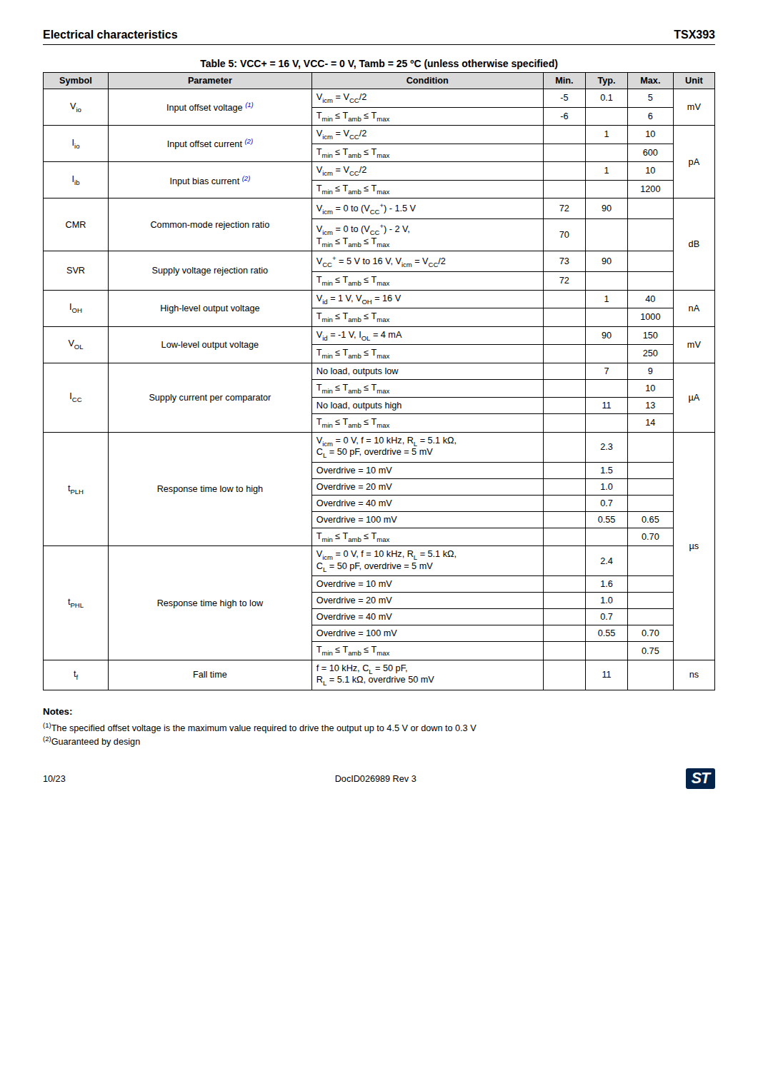Electrical characteristics TSX393
Table 5: VCC+ = 16 V, VCC- = 0 V, Tamb = 25 ºC (unless otherwise specified)
| Symbol | Parameter | Condition | Min. | Typ. | Max. | Unit |
| --- | --- | --- | --- | --- | --- | --- |
| V io | Input offset voltage (1) | V icm = V CC /2 | -5 | 0.1 | 5 | mV |
| T min ≤ T amb ≤ T max | -6 | | 6 |
| I io | Input offset current (2) | V icm = V CC /2 | | 1 | 10 | pA |
| T min ≤ T amb ≤ T max | | | 600 |
| I ib | Input bias current (2) | V icm = V CC /2 | | 1 | 10 |
| T min ≤ T amb ≤ T max | | | 1200 |
| CMR | Common-mode rejection ratio | V icm = 0 to (V CC + ) - 1.5 V | 72 | 90 | | dB |
| V icm = 0 to (V CC + ) - 2 V, T min ≤ T amb ≤ T max | 70 | | |
| SVR | Supply voltage rejection ratio | V CC + = 5 V to 16 V, V icm = V CC /2 | 73 | 90 | |
| T min ≤ T amb ≤ T max | 72 | | |
| I OH | High-level output voltage | V id = 1 V, V OH = 16 V | | 1 | 40 | nA |
| T min ≤ T amb ≤ T max | | | 1000 |
| V OL | Low-level output voltage | V id = -1 V, I OL = 4 mA | | 90 | 150 | mV |
| T min ≤ T amb ≤ T max | | | 250 |
| I CC | Supply current per comparator | No load, outputs low | | 7 | 9 | µA |
| T min ≤ T amb ≤ T max | | | 10 |
| No load, outputs high | | 11 | 13 |
| T min ≤ T amb ≤ T max | | | 14 |
| t PLH | Response time low to high | V icm = 0 V, f = 10 kHz, R L = 5.1 kΩ, C L = 50 pF, overdrive = 5 mV | | 2.3 | | µs |
| Overdrive = 10 mV | | 1.5 | |
| Overdrive = 20 mV | | 1.0 | |
| Overdrive = 40 mV | | 0.7 | |
| Overdrive = 100 mV | | 0.55 | 0.65 |
| T min ≤ T amb ≤ T max | | | 0.70 |
| t PHL | Response time high to low | V icm = 0 V, f = 10 kHz, R L = 5.1 kΩ, C L = 50 pF, overdrive = 5 mV | | 2.4 | |
| Overdrive = 10 mV | | 1.6 | |
| Overdrive = 20 mV | | 1.0 | |
| Overdrive = 40 mV | | 0.7 | |
| Overdrive = 100 mV | | 0.55 | 0.70 |
| T min ≤ T amb ≤ T max | | | 0.75 |
| t f | Fall time | f = 10 kHz, C L = 50 pF, R L = 5.1 kΩ, overdrive 50 mV | | 11 | | ns |
Notes:
(1)The specified offset voltage is the maximum value required to drive the output up to 4.5 V or down to 0.3 V
(2)Guaranteed by design
10/23 DocID026989 Rev 3 ST